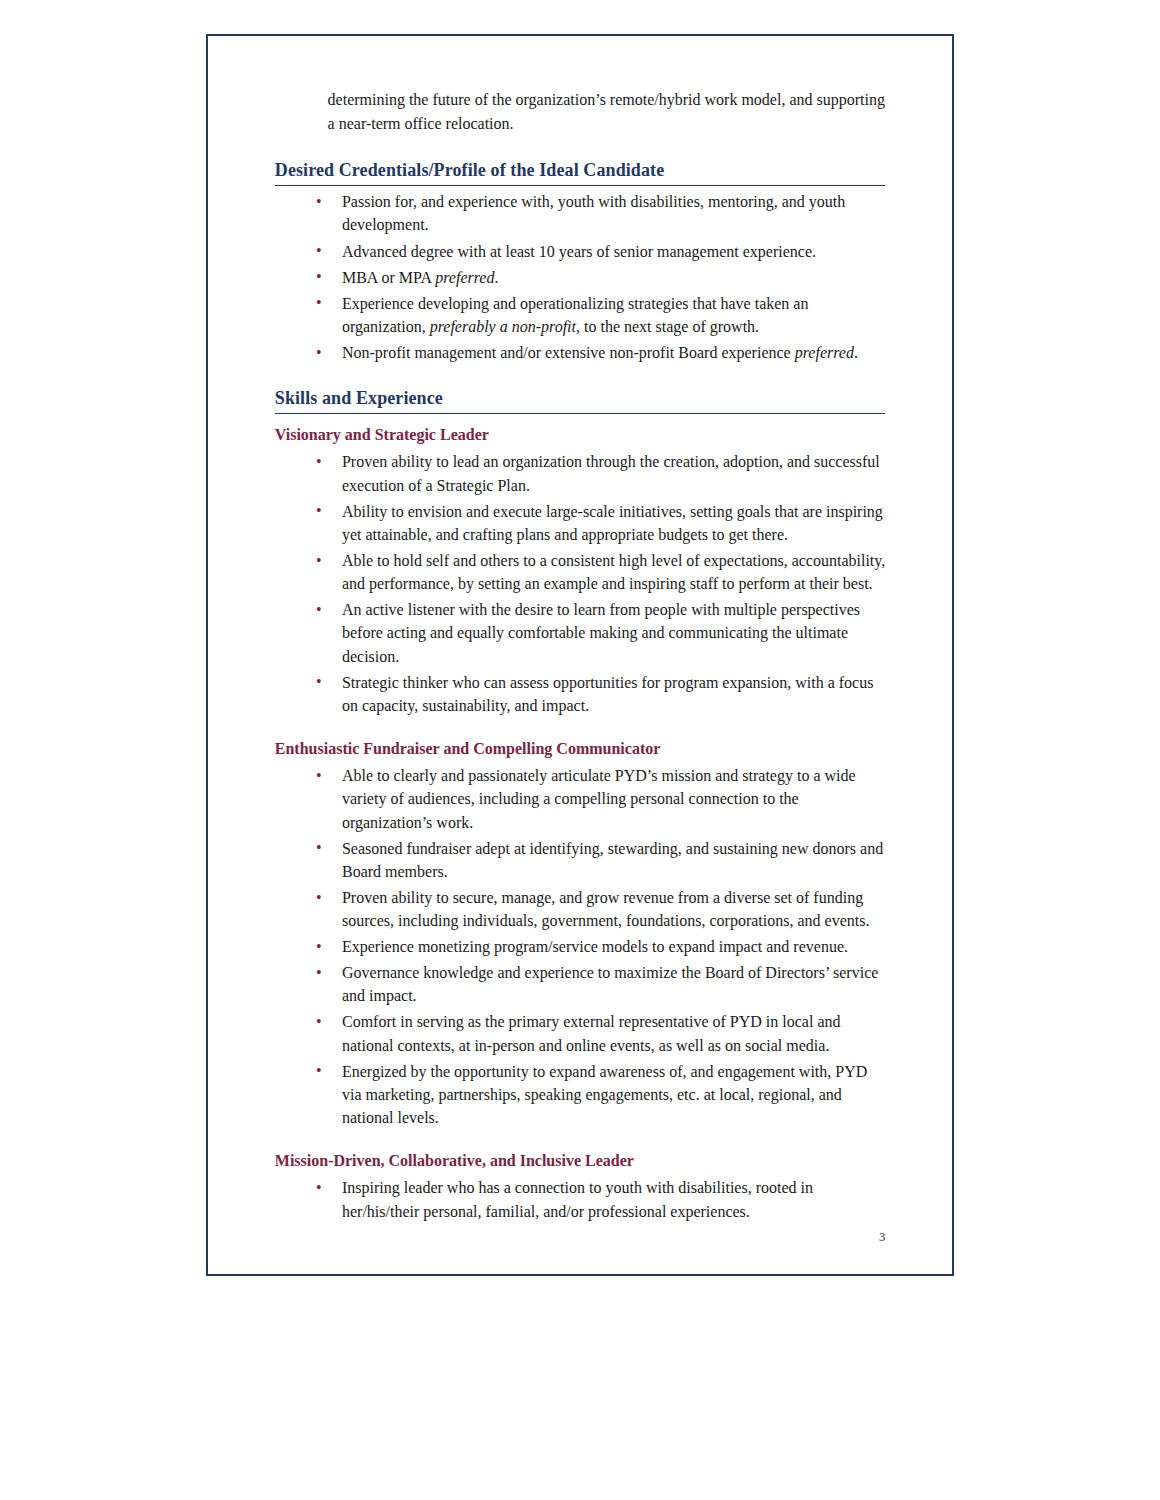determining the future of the organization’s remote/hybrid work model, and supporting a near-term office relocation.
Desired Credentials/Profile of the Ideal Candidate
Passion for, and experience with, youth with disabilities, mentoring, and youth development.
Advanced degree with at least 10 years of senior management experience.
MBA or MPA preferred.
Experience developing and operationalizing strategies that have taken an organization, preferably a non-profit, to the next stage of growth.
Non-profit management and/or extensive non-profit Board experience preferred.
Skills and Experience
Visionary and Strategic Leader
Proven ability to lead an organization through the creation, adoption, and successful execution of a Strategic Plan.
Ability to envision and execute large-scale initiatives, setting goals that are inspiring yet attainable, and crafting plans and appropriate budgets to get there.
Able to hold self and others to a consistent high level of expectations, accountability, and performance, by setting an example and inspiring staff to perform at their best.
An active listener with the desire to learn from people with multiple perspectives before acting and equally comfortable making and communicating the ultimate decision.
Strategic thinker who can assess opportunities for program expansion, with a focus on capacity, sustainability, and impact.
Enthusiastic Fundraiser and Compelling Communicator
Able to clearly and passionately articulate PYD’s mission and strategy to a wide variety of audiences, including a compelling personal connection to the organization’s work.
Seasoned fundraiser adept at identifying, stewarding, and sustaining new donors and Board members.
Proven ability to secure, manage, and grow revenue from a diverse set of funding sources, including individuals, government, foundations, corporations, and events.
Experience monetizing program/service models to expand impact and revenue.
Governance knowledge and experience to maximize the Board of Directors’ service and impact.
Comfort in serving as the primary external representative of PYD in local and national contexts, at in-person and online events, as well as on social media.
Energized by the opportunity to expand awareness of, and engagement with, PYD via marketing, partnerships, speaking engagements, etc. at local, regional, and national levels.
Mission-Driven, Collaborative, and Inclusive Leader
Inspiring leader who has a connection to youth with disabilities, rooted in her/his/their personal, familial, and/or professional experiences.
3